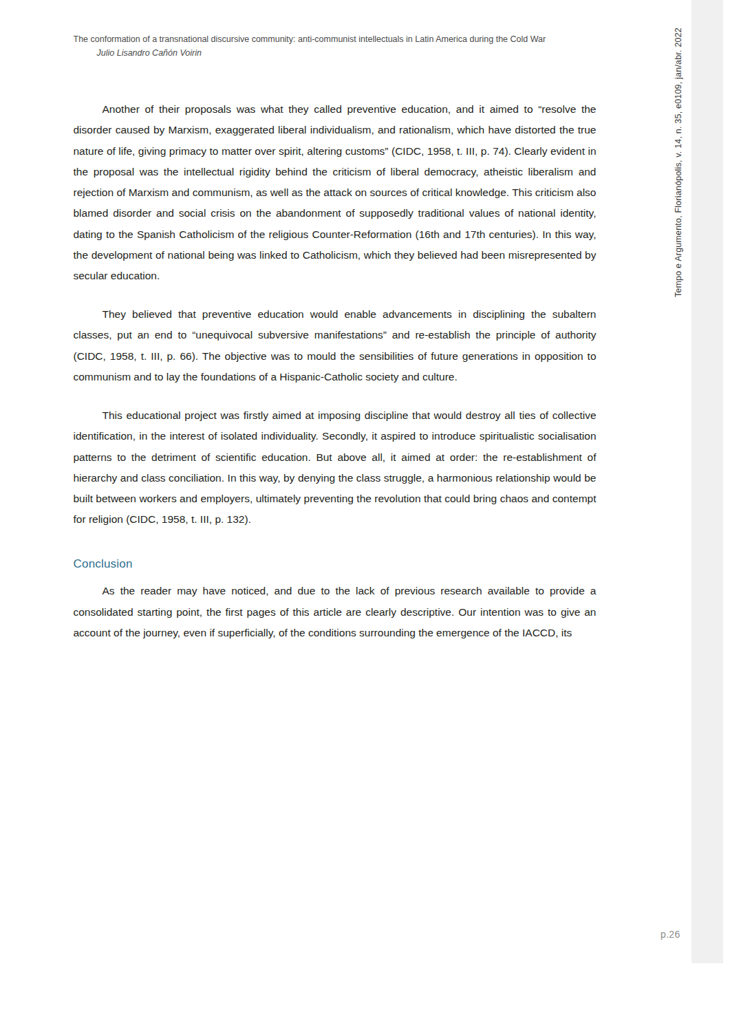Tempo e Argumento, Florianópolis, v. 14, n. 35, e0109, jan/abr. 2022
The conformation of a transnational discursive community: anti-communist intellectuals in Latin America during the Cold War Julio Lisandro Cañón Voirin
Another of their proposals was what they called preventive education, and it aimed to “resolve the disorder caused by Marxism, exaggerated liberal individualism, and rationalism, which have distorted the true nature of life, giving primacy to matter over spirit, altering customs” (CIDC, 1958, t. III, p. 74). Clearly evident in the proposal was the intellectual rigidity behind the criticism of liberal democracy, atheistic liberalism and rejection of Marxism and communism, as well as the attack on sources of critical knowledge. This criticism also blamed disorder and social crisis on the abandonment of supposedly traditional values of national identity, dating to the Spanish Catholicism of the religious Counter-Reformation (16th and 17th centuries). In this way, the development of national being was linked to Catholicism, which they believed had been misrepresented by secular education.
They believed that preventive education would enable advancements in disciplining the subaltern classes, put an end to “unequivocal subversive manifestations” and re-establish the principle of authority (CIDC, 1958, t. III, p. 66). The objective was to mould the sensibilities of future generations in opposition to communism and to lay the foundations of a Hispanic-Catholic society and culture.
This educational project was firstly aimed at imposing discipline that would destroy all ties of collective identification, in the interest of isolated individuality. Secondly, it aspired to introduce spiritualistic socialisation patterns to the detriment of scientific education. But above all, it aimed at order: the re-establishment of hierarchy and class conciliation. In this way, by denying the class struggle, a harmonious relationship would be built between workers and employers, ultimately preventing the revolution that could bring chaos and contempt for religion (CIDC, 1958, t. III, p. 132).
Conclusion
As the reader may have noticed, and due to the lack of previous research available to provide a consolidated starting point, the first pages of this article are clearly descriptive. Our intention was to give an account of the journey, even if superficially, of the conditions surrounding the emergence of the IACCD, its
p.26